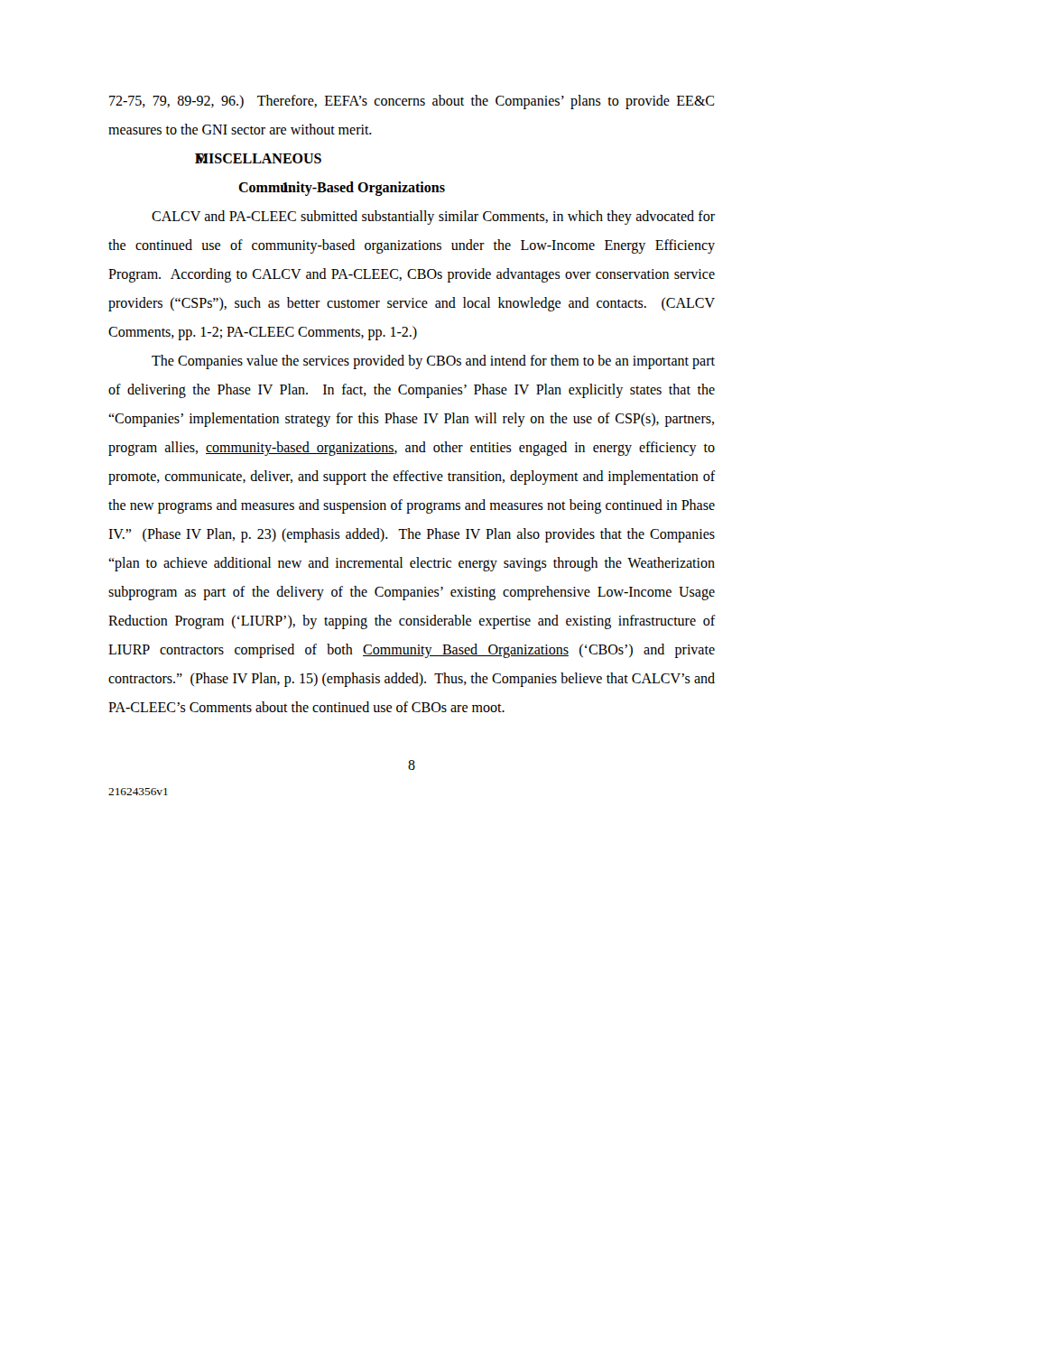72-75, 79, 89-92, 96.) Therefore, EEFA’s concerns about the Companies’ plans to provide EE&C measures to the GNI sector are without merit.
F. MISCELLANEOUS
1. Community-Based Organizations
CALCV and PA-CLEEC submitted substantially similar Comments, in which they advocated for the continued use of community-based organizations under the Low-Income Energy Efficiency Program. According to CALCV and PA-CLEEC, CBOs provide advantages over conservation service providers (“CSPs”), such as better customer service and local knowledge and contacts. (CALCV Comments, pp. 1-2; PA-CLEEC Comments, pp. 1-2.)
The Companies value the services provided by CBOs and intend for them to be an important part of delivering the Phase IV Plan. In fact, the Companies’ Phase IV Plan explicitly states that the “Companies’ implementation strategy for this Phase IV Plan will rely on the use of CSP(s), partners, program allies, community-based organizations, and other entities engaged in energy efficiency to promote, communicate, deliver, and support the effective transition, deployment and implementation of the new programs and measures and suspension of programs and measures not being continued in Phase IV.” (Phase IV Plan, p. 23) (emphasis added). The Phase IV Plan also provides that the Companies “plan to achieve additional new and incremental electric energy savings through the Weatherization subprogram as part of the delivery of the Companies’ existing comprehensive Low-Income Usage Reduction Program (‘LIURP’), by tapping the considerable expertise and existing infrastructure of LIURP contractors comprised of both Community Based Organizations (‘CBOs’) and private contractors.” (Phase IV Plan, p. 15) (emphasis added). Thus, the Companies believe that CALCV’s and PA-CLEEC’s Comments about the continued use of CBOs are moot.
8
21624356v1